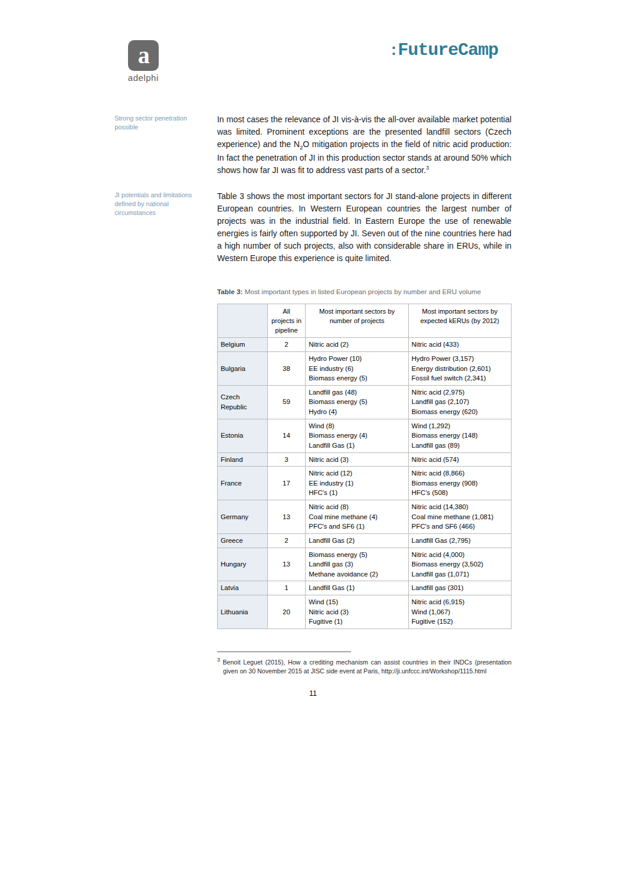a
adelphi
: FutureCamp
Strong sector penetration possible
In most cases the relevance of JI vis-à-vis the all-over available market potential was limited. Prominent exceptions are the presented landfill sectors (Czech experience) and the N2O mitigation projects in the field of nitric acid production: In fact the penetration of JI in this production sector stands at around 50% which shows how far JI was fit to address vast parts of a sector.3
JI potentials and limitations defined by national circumstances
Table 3 shows the most important sectors for JI stand-alone projects in different European countries. In Western European countries the largest number of projects was in the industrial field. In Eastern Europe the use of renewable energies is fairly often supported by JI. Seven out of the nine countries here had a high number of such projects, also with considerable share in ERUs, while in Western Europe this experience is quite limited.
Table 3: Most important types in listed European projects by number and ERU volume
| | All projects in pipeline | Most important sectors by number of projects | Most important sectors by expected kERUs (by 2012) |
| --- | --- | --- | --- |
| Belgium | 2 | Nitric acid (2) | Nitric acid (433) |
| Bulgaria | 38 | Hydro Power (10) EE industry (6) Biomass energy (5) | Hydro Power (3,157) Energy distribution (2,601) Fossil fuel switch (2,341) |
| Czech Republic | 59 | Landfill gas (48) Biomass energy (5) Hydro (4) | Nitric acid (2,975) Landfill gas (2,107) Biomass energy (620) |
| Estonia | 14 | Wind (8) Biomass energy (4) Landfill Gas (1) | Wind (1,292) Biomass energy (148) Landfill gas (89) |
| Finland | 3 | Nitric acid (3) | Nitric acid (574) |
| France | 17 | Nitric acid (12) EE industry (1) HFC's (1) | Nitric acid (8,866) Biomass energy (908) HFC's (508) |
| Germany | 13 | Nitric acid (8) Coal mine methane (4) PFC's and SF6 (1) | Nitric acid (14,380) Coal mine methane (1,081) PFC's and SF6 (466) |
| Greece | 2 | Landfill Gas (2) | Landfill Gas (2,795) |
| Hungary | 13 | Biomass energy (5) Landfill gas (3) Methane avoidance (2) | Nitric acid (4,000) Biomass energy (3,502) Landfill gas (1,071) |
| Latvia | 1 | Landfill Gas (1) | Landfill gas (301) |
| Lithuania | 20 | Wind (15) Nitric acid (3) Fugitive (1) | Nitric acid (6,915) Wind (1,067) Fugitive (152) |
3 Benoit Leguet (2015), How a crediting mechanism can assist countries in their INDCs (presentation given on 30 November 2015 at JISC side event at Paris, http://ji.unfccc.int/Workshop/1115.html
11